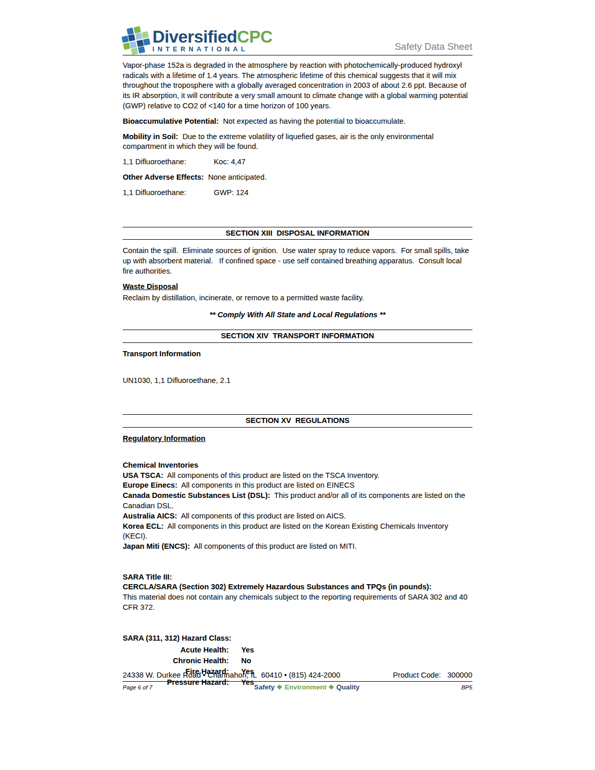Diversified CPC
INTERNATIONAL
Safety Data Sheet
Vapor-phase 152a is degraded in the atmosphere by reaction with photochemically-produced hydroxyl radicals with a lifetime of 1.4 years. The atmospheric lifetime of this chemical suggests that it will mix throughout the troposphere with a globally averaged concentration in 2003 of about 2.6 ppt. Because of its IR absorption, it will contribute a very small amount to climate change with a global warming potential (GWP) relative to CO2 of <140 for a time horizon of 100 years.
Bioaccumulative Potential: Not expected as having the potential to bioaccumulate.
Mobility in Soil: Due to the extreme volatility of liquefied gases, air is the only environmental compartment in which they will be found.
1,1 Difluoroethane: Koc: 4,47
Other Adverse Effects: None anticipated.
1,1 Difluoroethane: GWP: 124
SECTION XIII DISPOSAL INFORMATION
Contain the spill. Eliminate sources of ignition. Use water spray to reduce vapors. For small spills, take up with absorbent material. If confined space - use self contained breathing apparatus. Consult local fire authorities.
Waste Disposal
Reclaim by distillation, incinerate, or remove to a permitted waste facility.
** Comply With All State and Local Regulations **
SECTION XIV TRANSPORT INFORMATION
Transport Information
UN1030, 1,1 Difluoroethane, 2.1
SECTION XV REGULATIONS
Regulatory Information
Chemical Inventories
USA TSCA: All components of this product are listed on the TSCA Inventory.
Europe Einecs: All components in this product are listed on EINECS
Canada Domestic Substances List (DSL): This product and/or all of its components are listed on the Canadian DSL.
Australia AICS: All components of this product are listed on AICS.
Korea ECL: All components in this product are listed on the Korean Existing Chemicals Inventory (KECI).
Japan Miti (ENCS): All components of this product are listed on MITI.
SARA Title III:
CERCLA/SARA (Section 302) Extremely Hazardous Substances and TPQs (in pounds):
This material does not contain any chemicals subject to the reporting requirements of SARA 302 and 40 CFR 372.
SARA (311, 312) Hazard Class:
| Acute Health: | Yes |
| Chronic Health: | No |
| Fire Hazard: | Yes |
| Pressure Hazard: | Yes |
24338 W. Durkee Road • Channahon, IL 60410 • (815) 424-2000
Product Code: 300000
Page 6 of 7
Safety ❖ Environment ❖ Quality
BP5